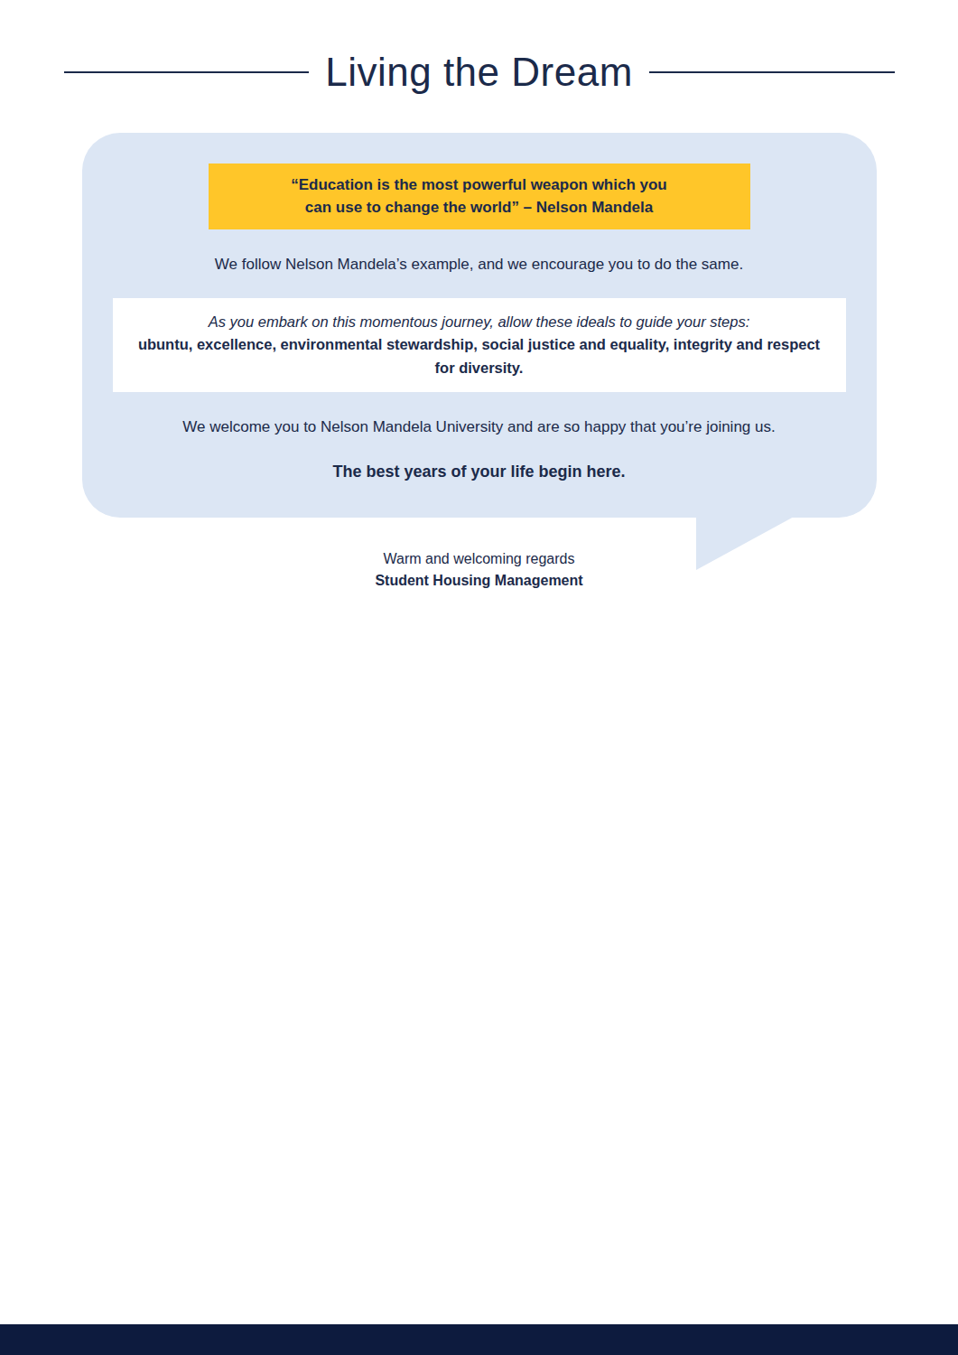Living the Dream
“Education is the most powerful weapon which you
can use to change the world” – Nelson Mandela
We follow Nelson Mandela’s example, and we encourage you to do the same.
As you embark on this momentous journey, allow these ideals to guide your steps:
ubuntu, excellence, environmental stewardship, social justice and equality, integrity and respect for diversity.
We welcome you to Nelson Mandela University and are so happy that you’re joining us.
The best years of your life begin here.
Warm and welcoming regards
Student Housing Management